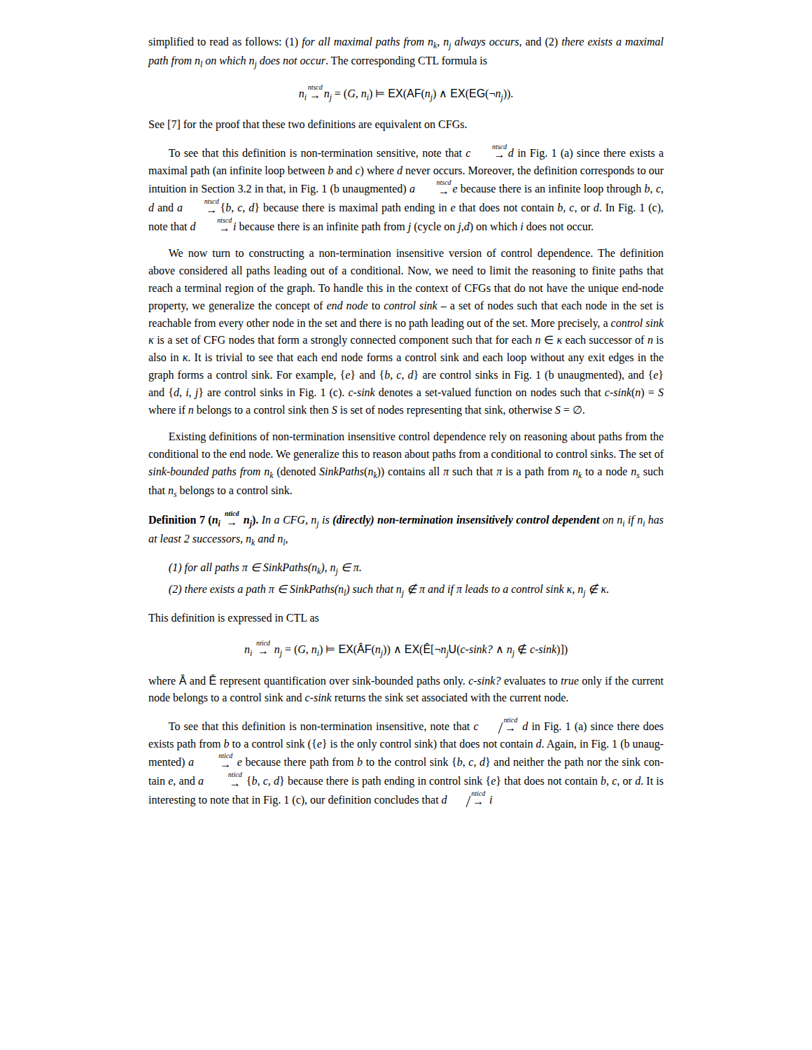simplified to read as follows: (1) for all maximal paths from nk, nj always occurs, and (2) there exists a maximal path from nl on which nj does not occur. The corresponding CTL formula is
ni ntscd→nj = (G, ni) ⊨ EX(AF(nj) ∧ EX(EG(¬nj)).
See [7] for the proof that these two definitions are equivalent on CFGs.
To see that this definition is non-termination sensitive, note that cntscd→d in Fig. 1 (a) since there exists a maximal path (an infinite loop between b and c) where d never occurs. Moreover, the definition corresponds to our intuition in Section 3.2 in that, in Fig. 1 (b unaugmented) antscd→e because there is an infinite loop through b, c, d and antscd→{b, c, d} because there is maximal path ending in e that does not contain b, c, or d. In Fig. 1 (c), note that dntscd→i because there is an infinite path from j (cycle on j,d) on which i does not occur.
We now turn to constructing a non-termination insensitive version of control dependence. The definition above considered all paths leading out of a conditional. Now, we need to limit the reasoning to finite paths that reach a terminal region of the graph. To handle this in the context of CFGs that do not have the unique end-node property, we generalize the concept of end node to control sink – a set of nodes such that each node in the set is reachable from every other node in the set and there is no path leading out of the set. More precisely, a control sink κ is a set of CFG nodes that form a strongly connected component such that for each n ∈ κ each successor of n is also in κ. It is trivial to see that each end node forms a control sink and each loop without any exit edges in the graph forms a control sink. For example, {e} and {b, c, d} are control sinks in Fig. 1 (b unaugmented), and {e} and {d, i, j} are control sinks in Fig. 1 (c). c-sink denotes a set-valued function on nodes such that c-sink(n) = S where if n belongs to a control sink then S is set of nodes representing that sink, otherwise S = ∅.
Existing definitions of non-termination insensitive control dependence rely on reasoning about paths from the conditional to the end node. We generalize this to reason about paths from a conditional to control sinks. The set of sink-bounded paths from nk (denoted SinkPaths(nk)) contains all π such that π is a path from nk to a node ns such that ns belongs to a control sink.
Definition 7 (ni nticd→ nj). In a CFG, nj is (directly) non-termination insensitively control dependent on ni if ni has at least 2 successors, nk and nl,
(1) for all paths π ∈ SinkPaths(nk), nj ∈ π.
(2) there exists a path π ∈ SinkPaths(nl) such that nj ∉ π and if π leads to a control sink κ, nj ∉ κ.
This definition is expressed in CTL as
ni nticd→ nj = (G, ni) ⊨ EX(ÂF(nj)) ∧ EX(Ê[¬nj U(c-sink? ∧ nj ∉ c-sink)])
where Â and Ê represent quantification over sink-bounded paths only. c-sink? evaluates to true only if the current node belongs to a control sink and c-sink returns the sink set associated with the current node.
To see that this definition is non-termination insensitive, note that c nticd→ d in Fig. 1 (a) since there does exists path from b to a control sink ({e} is the only control sink) that does not contain d. Again, in Fig. 1 (b unaugmented) a nticd→ e because there path from b to the control sink {b, c, d} and neither the path nor the sink contain e, and a nticd→ {b, c, d} because there is path ending in control sink {e} that does not contain b, c, or d. It is interesting to note that in Fig. 1 (c), our definition concludes that d nticd→ i